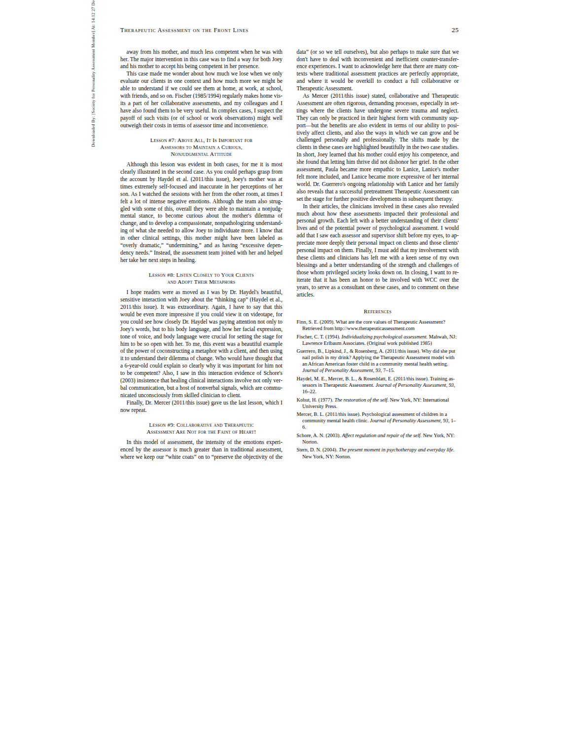Downloaded By: [Society for Personality Assessment Member] At: 14:12 27 December 2010
Therapeutic Assessment on the Front Lines 25
away from his mother, and much less competent when he was with her. The major intervention in this case was to find a way for both Joey and his mother to accept his being competent in her presence.
This case made me wonder about how much we lose when we only evaluate our clients in one context and how much more we might be able to understand if we could see them at home, at work, at school, with friends, and so on. Fischer (1985/1994) regularly makes home visits a part of her collaborative assessments, and my colleagues and I have also found them to be very useful. In complex cases, I suspect the payoff of such visits (or of school or work observations) might well outweigh their costs in terms of assessor time and inconvenience.
Lesson #7: Above All, It Is Important for
Assessors to Maintain a Curious,
Nonjudgmental Attitude
Although this lesson was evident in both cases, for me it is most clearly illustrated in the second case. As you could perhaps grasp from the account by Haydel et al. (2011/this issue), Joey's mother was at times extremely self-focused and inaccurate in her perceptions of her son. As I watched the sessions with her from the other room, at times I felt a lot of intense negative emotions. Although the team also struggled with some of this, overall they were able to maintain a nonjudgmental stance, to become curious about the mother's dilemma of change, and to develop a compassionate, nonpathologizing understanding of what she needed to allow Joey to individuate more. I know that in other clinical settings, this mother might have been labeled as “overly dramatic,” “undermining,” and as having “excessive dependency needs.” Instead, the assessment team joined with her and helped her take her next steps in healing.
Lesson #8: Listen Closely to Your Clients
and Adopt Their Metaphors
I hope readers were as moved as I was by Dr. Haydel's beautiful, sensitive interaction with Joey about the “thinking cap” (Haydel et al., 2011/this issue). It was extraordinary. Again, I have to say that this would be even more impressive if you could view it on videotape, for you could see how closely Dr. Haydel was paying attention not only to Joey's words, but to his body language, and how her facial expression, tone of voice, and body language were crucial for setting the stage for him to be so open with her. To me, this event was a beautiful example of the power of coconstructing a metaphor with a client, and then using it to understand their dilemma of change. Who would have thought that a 6-year-old could explain so clearly why it was important for him not to be competent? Also, I saw in this interaction evidence of Schore's (2003) insistence that healing clinical interactions involve not only verbal communication, but a host of nonverbal signals, which are communicated unconsciously from skilled clinician to client.
Finally, Dr. Mercer (2011/this issue) gave us the last lesson, which I now repeat.
Lesson #9: Collaborative and Therapeutic
Assessment Are Not for the Faint of Heart!
In this model of assessment, the intensity of the emotions experienced by the assessor is much greater than in traditional assessment, where we keep our “white coats” on to “preserve the objectivity of the data” (or so we tell ourselves), but also perhaps to make sure that we don't have to deal with inconvenient and inefficient counter-transference experiences. I want to acknowledge here that there are many contexts where traditional assessment practices are perfectly appropriate, and where it would be overkill to conduct a full collaborative or Therapeutic Assessment.
As Mercer (2011/this issue) stated, collaborative and Therapeutic Assessment are often rigorous, demanding processes, especially in settings where the clients have undergone severe trauma and neglect. They can only be practiced in their highest form with community support—but the benefits are also evident in terms of our ability to positively affect clients, and also the ways in which we can grow and be challenged personally and professionally. The shifts made by the clients in these cases are highlighted beautifully in the two case studies. In short, Joey learned that his mother could enjoy his competence, and she found that letting him thrive did not dishonor her grief. In the other assessment, Paula became more empathic to Lanice, Lanice's mother felt more included, and Lanice became more expressive of her internal world. Dr. Guerrero's ongoing relationship with Lanice and her family also reveals that a successful pretreatment Therapeutic Assessment can set the stage for further positive developments in subsequent therapy.
In their articles, the clinicians involved in these cases also revealed much about how these assessments impacted their professional and personal growth. Each left with a better understanding of their clients' lives and of the potential power of psychological assessment. I would add that I saw each assessor and supervisor shift before my eyes, to appreciate more deeply their personal impact on clients and those clients' personal impact on them. Finally, I must add that my involvement with these clients and clinicians has left me with a keen sense of my own blessings and a better understanding of the strength and challenges of those whom privileged society looks down on. In closing, I want to reiterate that it has been an honor to be involved with WCC over the years, to serve as a consultant on these cases, and to comment on these articles.
References
Finn, S. E. (2009). What are the core values of Therapeutic Assessment? Retrieved from http://www.therapeuticassessment.com
Fischer, C. T. (1994). Individualizing psychological assessment. Mahwah, NJ: Lawrence Erlbaum Associates. (Original work published 1985)
Guerrero, B., Lipkind, J., & Rosenberg, A. (2011/this issue). Why did she put nail polish in my drink? Applying the Therapeutic Assessment model with an African American foster child in a community mental health setting. Journal of Personality Assessment, 93, 7–15.
Haydel, M. E., Mercer, B. L., & Rosenblatt, E. (2011/this issue). Training assessors in Therapeutic Assessment. Journal of Personality Assessment, 93, 16–22.
Kohut, H. (1977). The restoration of the self. New York, NY: International University Press.
Mercer, B. L. (2011/this issue). Psychological assessment of children in a community mental health clinic. Journal of Personality Assessment, 93, 1–6.
Schore, A. N. (2003). Affect regulation and repair of the self. New York, NY: Norton.
Stern, D. N. (2004). The present moment in psychotherapy and everyday life. New York, NY: Norton.